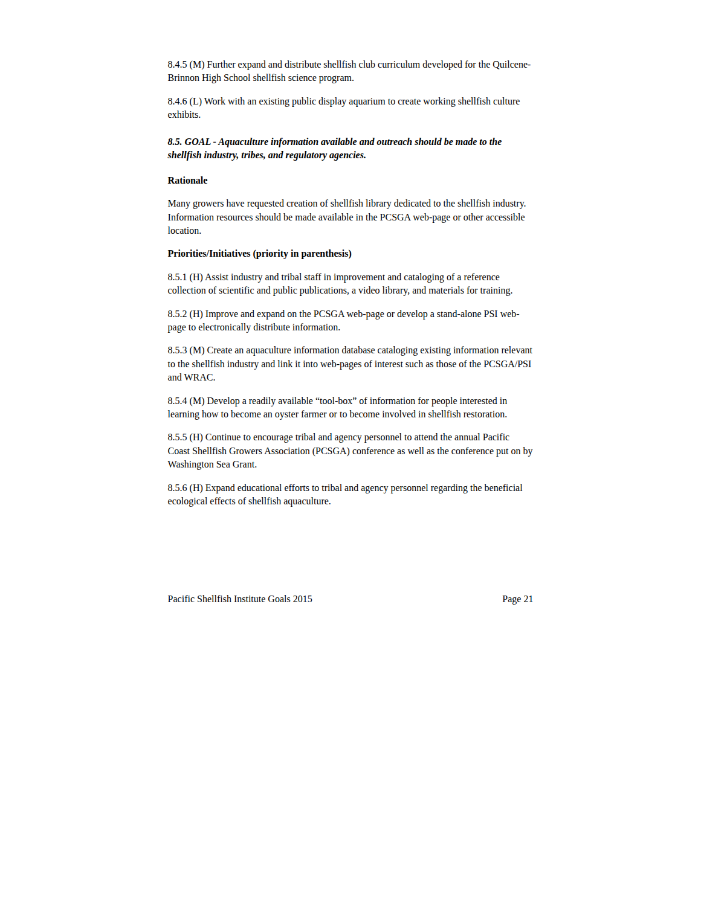8.4.5 (M) Further expand and distribute shellfish club curriculum developed for the Quilcene-Brinnon High School shellfish science program.
8.4.6 (L) Work with an existing public display aquarium to create working shellfish culture exhibits.
8.5. GOAL - Aquaculture information available and outreach should be made to the shellfish industry, tribes, and regulatory agencies.
Rationale
Many growers have requested creation of shellfish library dedicated to the shellfish industry. Information resources should be made available in the PCSGA web-page or other accessible location.
Priorities/Initiatives (priority in parenthesis)
8.5.1 (H) Assist industry and tribal staff in improvement and cataloging of a reference collection of scientific and public publications, a video library, and materials for training.
8.5.2 (H) Improve and expand on the PCSGA web-page or develop a stand-alone PSI web-page to electronically distribute information.
8.5.3 (M) Create an aquaculture information database cataloging existing information relevant to the shellfish industry and link it into web-pages of interest such as those of the PCSGA/PSI and WRAC.
8.5.4 (M) Develop a readily available “tool-box” of information for people interested in learning how to become an oyster farmer or to become involved in shellfish restoration.
8.5.5 (H) Continue to encourage tribal and agency personnel to attend the annual Pacific Coast Shellfish Growers Association (PCSGA) conference as well as the conference put on by Washington Sea Grant.
8.5.6 (H) Expand educational efforts to tribal and agency personnel regarding the beneficial ecological effects of shellfish aquaculture.
Pacific Shellfish Institute Goals 2015 Page 21